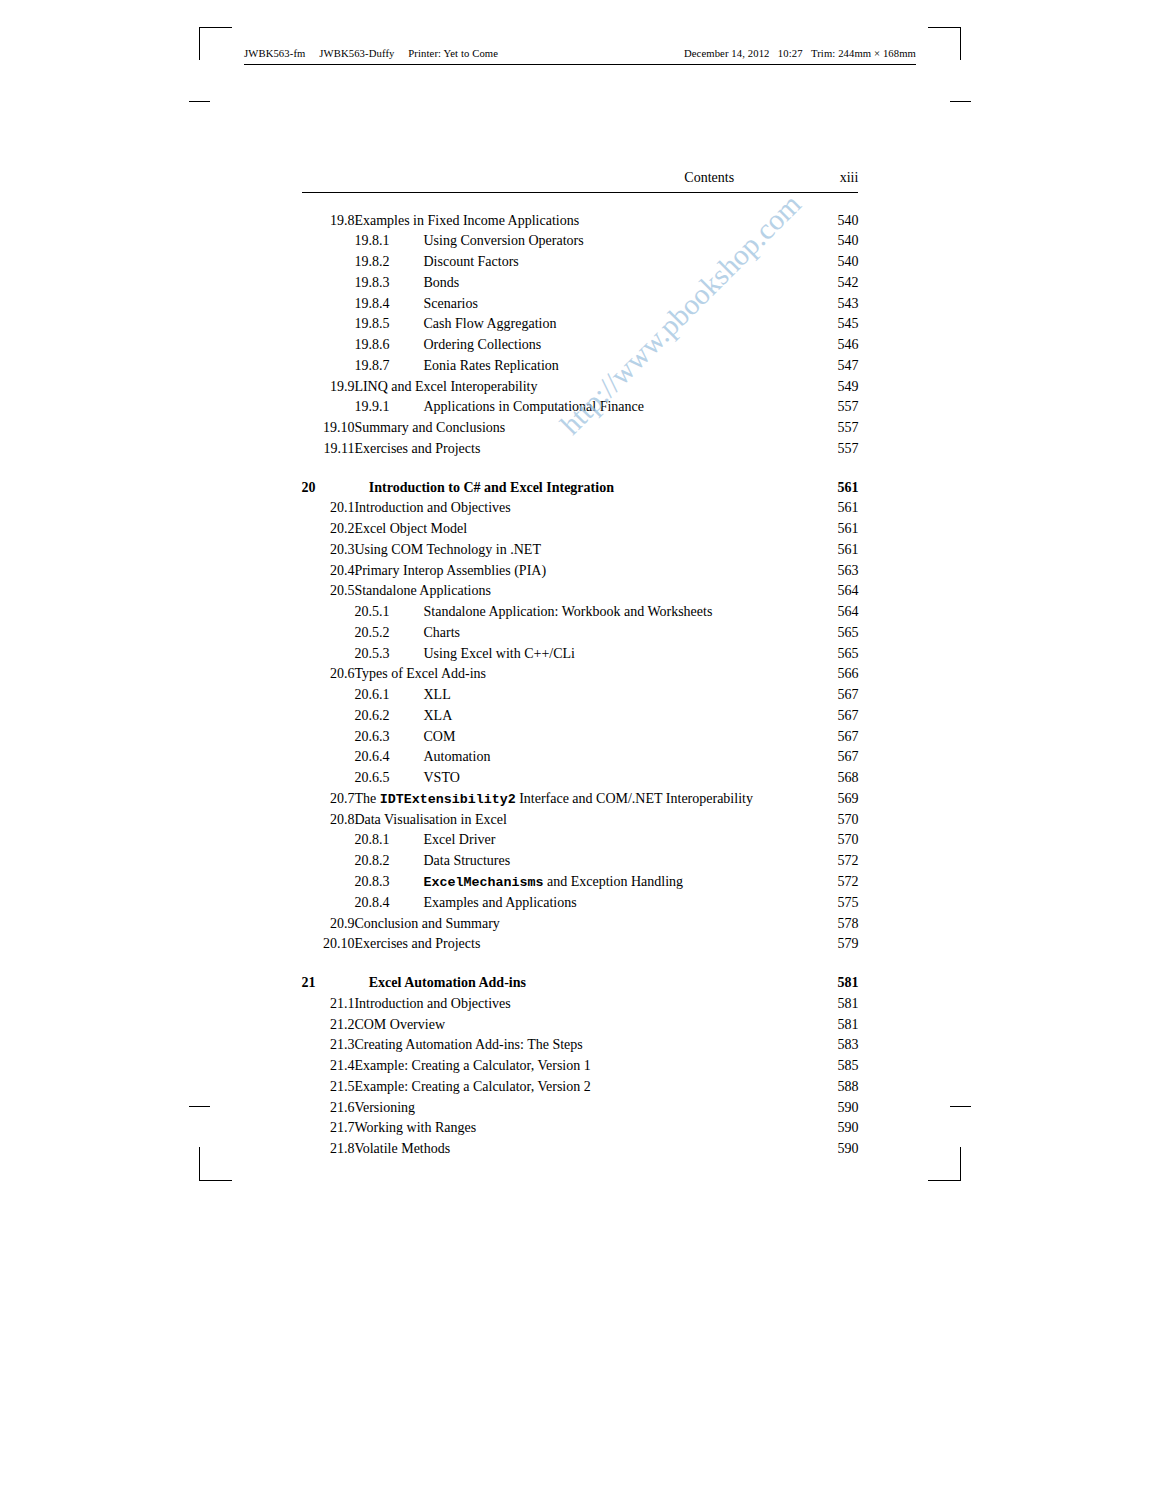JWBK563-fm JWBK563-Duffy Printer: Yet to Come December 14, 2012 10:27 Trim: 244mm × 168mm
http://www.pbookshop.com
Contents xiii
| 19.8 | Examples in Fixed Income Applications | 540 |
| | 19.8.1 | Using Conversion Operators | 540 |
| | 19.8.2 | Discount Factors | 540 |
| | 19.8.3 | Bonds | 542 |
| | 19.8.4 | Scenarios | 543 |
| | 19.8.5 | Cash Flow Aggregation | 545 |
| | 19.8.6 | Ordering Collections | 546 |
| | 19.8.7 | Eonia Rates Replication | 547 |
| 19.9 | LINQ and Excel Interoperability | 549 |
| | 19.9.1 | Applications in Computational Finance | 557 |
| 19.10 | Summary and Conclusions | 557 |
| 19.11 | Exercises and Projects | 557 |
| 20 | Introduction to C# and Excel Integration | 561 |
| 20.1 | Introduction and Objectives | 561 |
| 20.2 | Excel Object Model | 561 |
| 20.3 | Using COM Technology in .NET | 561 |
| 20.4 | Primary Interop Assemblies (PIA) | 563 |
| 20.5 | Standalone Applications | 564 |
| | 20.5.1 | Standalone Application: Workbook and Worksheets | 564 |
| | 20.5.2 | Charts | 565 |
| | 20.5.3 | Using Excel with C++/CLi | 565 |
| 20.6 | Types of Excel Add-ins | 566 |
| | 20.6.1 | XLL | 567 |
| | 20.6.2 | XLA | 567 |
| | 20.6.3 | COM | 567 |
| | 20.6.4 | Automation | 567 |
| | 20.6.5 | VSTO | 568 |
| 20.7 | The IDTExtensibility2 Interface and COM/.NET Interoperability | 569 |
| 20.8 | Data Visualisation in Excel | 570 |
| | 20.8.1 | Excel Driver | 570 |
| | 20.8.2 | Data Structures | 572 |
| | 20.8.3 | ExcelMechanisms and Exception Handling | 572 |
| | 20.8.4 | Examples and Applications | 575 |
| 20.9 | Conclusion and Summary | 578 |
| 20.10 | Exercises and Projects | 579 |
| 21 | Excel Automation Add-ins | 581 |
| 21.1 | Introduction and Objectives | 581 |
| 21.2 | COM Overview | 581 |
| 21.3 | Creating Automation Add-ins: The Steps | 583 |
| 21.4 | Example: Creating a Calculator, Version 1 | 585 |
| 21.5 | Example: Creating a Calculator, Version 2 | 588 |
| 21.6 | Versioning | 590 |
| 21.7 | Working with Ranges | 590 |
| 21.8 | Volatile Methods | 590 |